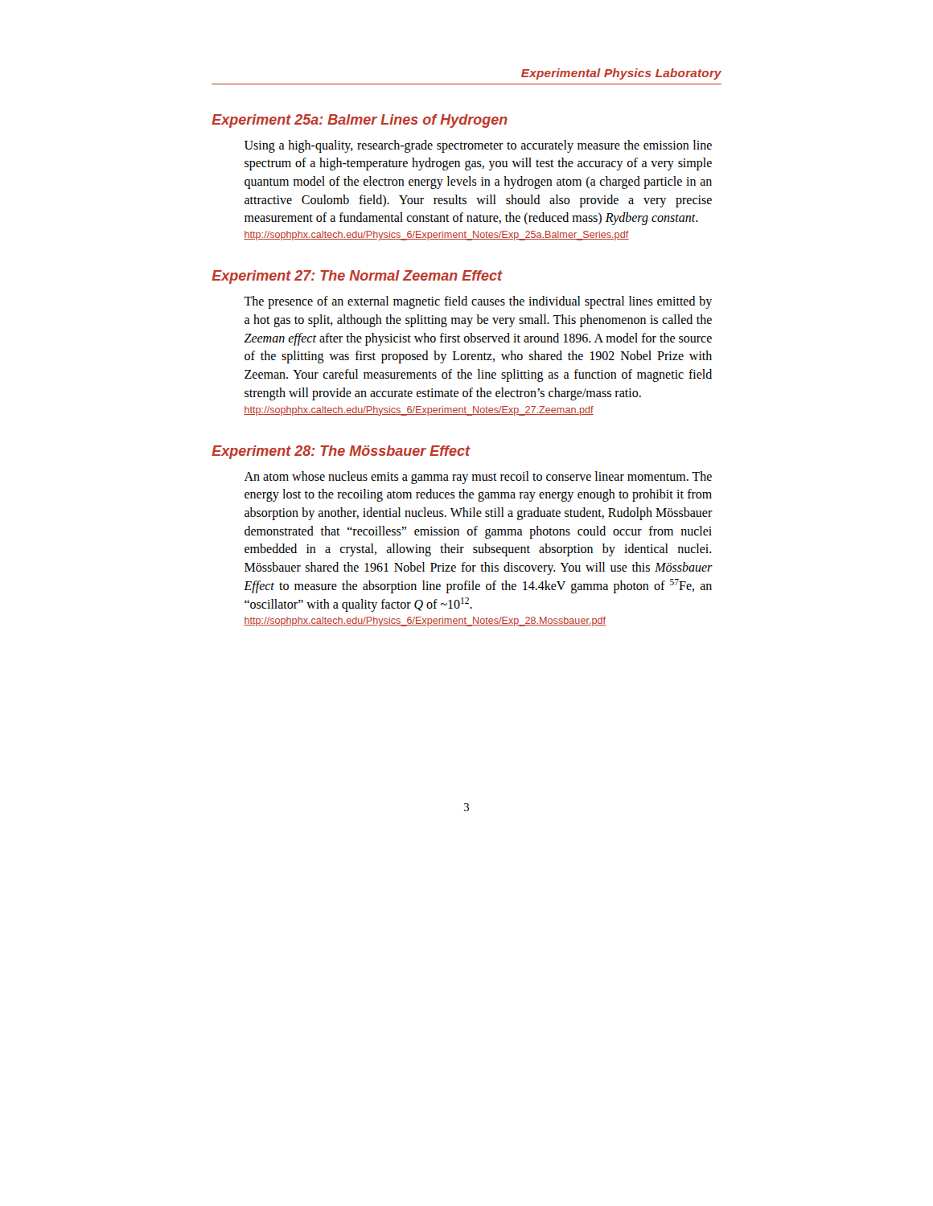Experimental Physics Laboratory
Experiment 25a: Balmer Lines of Hydrogen
Using a high-quality, research-grade spectrometer to accurately measure the emission line spectrum of a high-temperature hydrogen gas, you will test the accuracy of a very simple quantum model of the electron energy levels in a hydrogen atom (a charged particle in an attractive Coulomb field). Your results will should also provide a very precise measurement of a fundamental constant of nature, the (reduced mass) Rydberg constant.
http://sophphx.caltech.edu/Physics_6/Experiment_Notes/Exp_25a.Balmer_Series.pdf
Experiment 27: The Normal Zeeman Effect
The presence of an external magnetic field causes the individual spectral lines emitted by a hot gas to split, although the splitting may be very small. This phenomenon is called the Zeeman effect after the physicist who first observed it around 1896. A model for the source of the splitting was first proposed by Lorentz, who shared the 1902 Nobel Prize with Zeeman. Your careful measurements of the line splitting as a function of magnetic field strength will provide an accurate estimate of the electron’s charge/mass ratio.
http://sophphx.caltech.edu/Physics_6/Experiment_Notes/Exp_27.Zeeman.pdf
Experiment 28: The Mössbauer Effect
An atom whose nucleus emits a gamma ray must recoil to conserve linear momentum. The energy lost to the recoiling atom reduces the gamma ray energy enough to prohibit it from absorption by another, idential nucleus. While still a graduate student, Rudolph Mössbauer demonstrated that “recoilless” emission of gamma photons could occur from nuclei embedded in a crystal, allowing their subsequent absorption by identical nuclei. Mössbauer shared the 1961 Nobel Prize for this discovery. You will use this Mössbauer Effect to measure the absorption line profile of the 14.4keV gamma photon of 57Fe, an “oscillator” with a quality factor Q of ~1012.
http://sophphx.caltech.edu/Physics_6/Experiment_Notes/Exp_28.Mossbauer.pdf
3